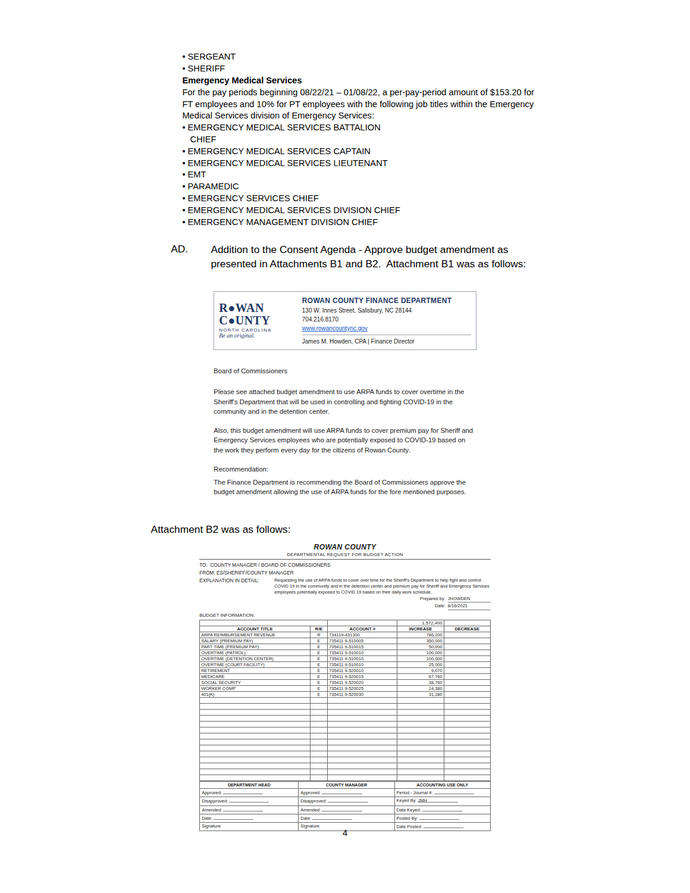SERGEANT
SHERIFF
Emergency Medical Services
For the pay periods beginning 08/22/21 – 01/08/22, a per-pay-period amount of $153.20 for FT employees and 10% for PT employees with the following job titles within the Emergency Medical Services division of Emergency Services:
EMERGENCY MEDICAL SERVICES BATTALION
CHIEF
EMERGENCY MEDICAL SERVICES CAPTAIN
EMERGENCY MEDICAL SERVICES LIEUTENANT
EMT
PARAMEDIC
EMERGENCY SERVICES CHIEF
EMERGENCY MEDICAL SERVICES DIVISION CHIEF
EMERGENCY MANAGEMENT DIVISION CHIEF
AD.
Addition to the Consent Agenda - Approve budget amendment as presented in Attachments B1 and B2. Attachment B1 was as follows:
R●WAN
C●UNTY
NORTH CAROLINA
Be an original.
ROWAN COUNTY FINANCE DEPARTMENT
130 W. Innes Street, Salisbury, NC 28144
704.216.8170
www.rowancountync.gov
James M. Howden, CPA | Finance Director
Board of Commissioners
Please see attached budget amendment to use ARPA funds to cover overtime in the Sheriff's Department that will be used in controlling and fighting COVID-19 in the community and in the detention center.
Also, this budget amendment will use ARPA funds to cover premium pay for Sheriff and Emergency Services employees who are potentially exposed to COVID-19 based on the work they perform every day for the citizens of Rowan County.
Recommendation:
The Finance Department is recommending the Board of Commissioners approve the budget amendment allowing the use of ARPA funds for the fore mentioned purposes.
Attachment B2 was as follows:
ROWAN COUNTY
DEPARTMENTAL REQUEST FOR BUDGET ACTION
TO: COUNTY MANAGER / BOARD OF COMMISSIONERS
FROM: ES/SHERIFF/COUNTY MANAGER
EXPLANATION IN DETAIL:
Requesting the use of ARPA funds to cover over time for the Sheriff's Department to help fight and control COVID 19 in the community and in the detention center and premium pay for Sheriff and Emergency Services employees potentially exposed to COVID 19 based on their daily work schedule.
Prepared by:JHOWDEN
Date:8/16/2021
BUDGET INFORMATION:
| | | 1,572,400 | |
| ACCOUNT TITLE | R/E | ACCOUNT # | INCREASE | DECREASE |
| ARPA REIMBURSEMENT REVENUE | R | 734119-431300 | 786,200 | |
| SALARY (PREMIUM PAY) | E | 735411 9-510005 | 350,000 | |
| PART TIME (PREMIUM PAY) | E | 735411 9-510015 | 50,000 | |
| OVERTIME (PATROL) | E | 735411 9-510010 | 100,000 | |
| OVERTIME (DETENTION CENTER) | E | 735411 9-510010 | 100,000 | |
| OVERTIME (COURT FACILITY) | E | 735411 9-510010 | 25,000 | |
| RETIREMENT | E | 735411 9-520010 | 9,070 | |
| MEDICARE | E | 735411 9-520015 | 67,760 | |
| SOCIAL SECURITY | E | 735411 9-520020 | 38,760 | |
| WORKER COMP | E | 735411 9-520025 | 14,380 | |
| 401(K) | E | 735411 9-520030 | 31,280 | |
| DEPARTMENT HEAD | COUNTY MANAGER | ACCOUNTING USE ONLY |
| --- | --- | --- |
| Approved: | Approved: | Period - Journal #: |
| Disapproved: | Disapproved: | Keyed By: JMH |
| Amended: | Amended: | Date Keyed: |
| Date: | Date: | Posted By: |
| Signature | Signature | Date Posted: |
4